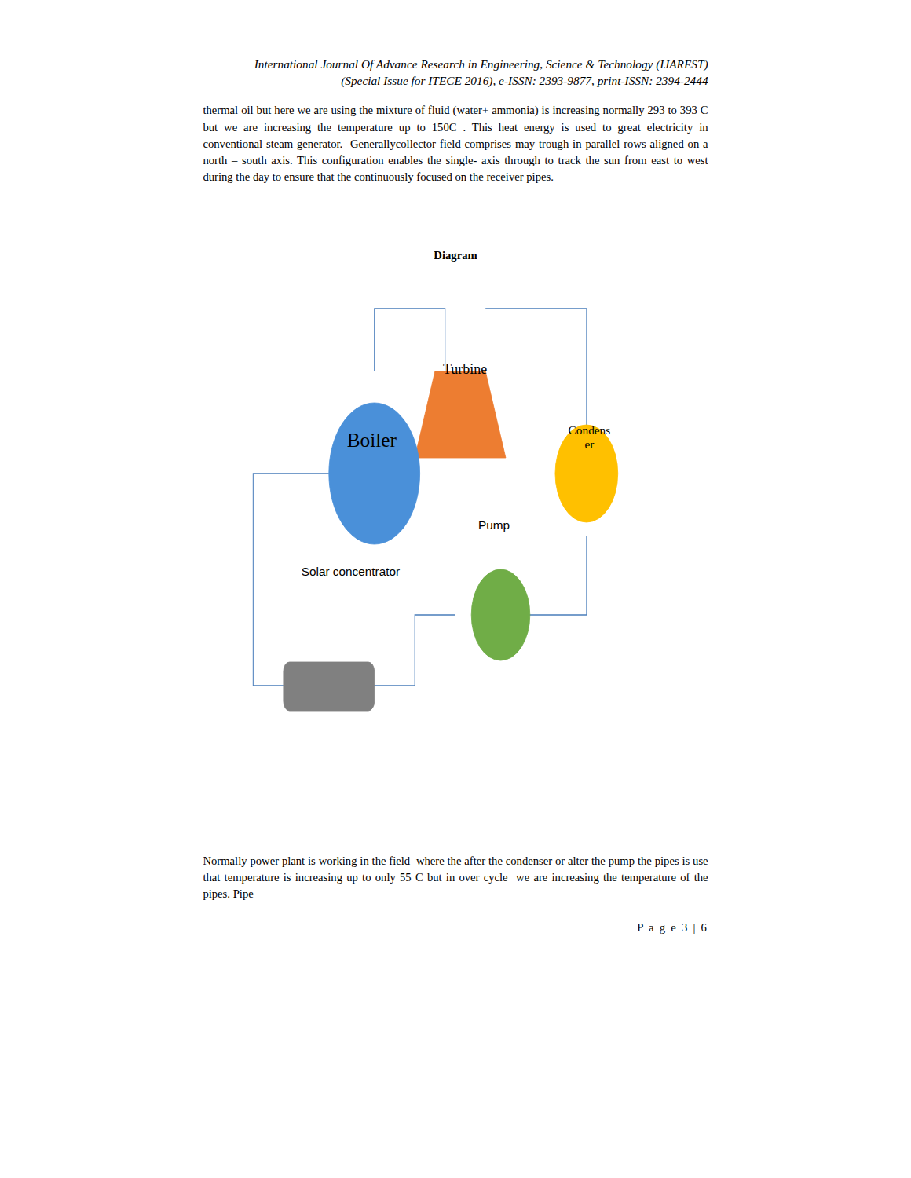International Journal Of Advance Research in Engineering, Science & Technology (IJAREST)
(Special Issue for ITECE 2016), e-ISSN: 2393-9877, print-ISSN: 2394-2444
thermal oil but here we are using the mixture of fluid (water+ ammonia) is increasing normally 293 to 393 C but we are increasing the temperature up to 150C . This heat energy is used to great electricity in conventional steam generator. Generallycollector field comprises may trough in parallel rows aligned on a north – south axis. This configuration enables the single- axis through to track the sun from east to west during the day to ensure that the continuously focused on the receiver pipes.
Diagram
Turbine
Boiler
Condens
er
Pump
Solar concentrator
Normally power plant is working in the field where the after the condenser or alter the pump the pipes is use that temperature is increasing up to only 55 C but in over cycle we are increasing the temperature of the pipes. Pipe
P a g e 3 | 6